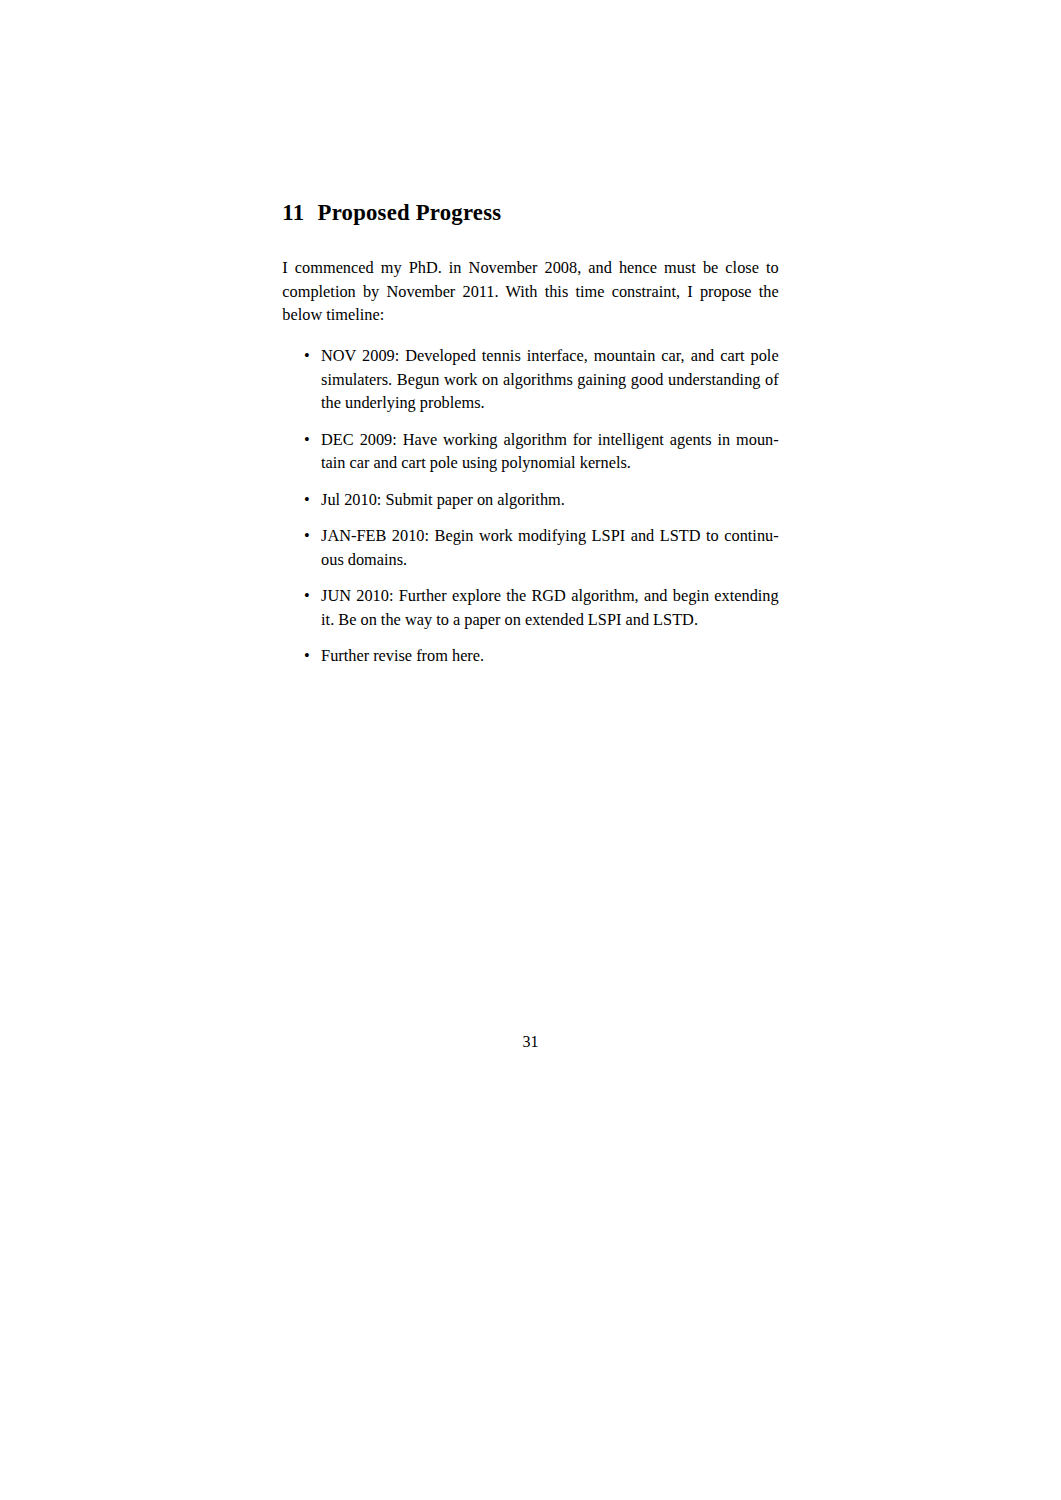11 Proposed Progress
I commenced my PhD. in November 2008, and hence must be close to completion by November 2011. With this time constraint, I propose the below timeline:
NOV 2009: Developed tennis interface, mountain car, and cart pole simulaters. Begun work on algorithms gaining good understanding of the underlying problems.
DEC 2009: Have working algorithm for intelligent agents in mountain car and cart pole using polynomial kernels.
Jul 2010: Submit paper on algorithm.
JAN-FEB 2010: Begin work modifying LSPI and LSTD to continuous domains.
JUN 2010: Further explore the RGD algorithm, and begin extending it. Be on the way to a paper on extended LSPI and LSTD.
Further revise from here.
31